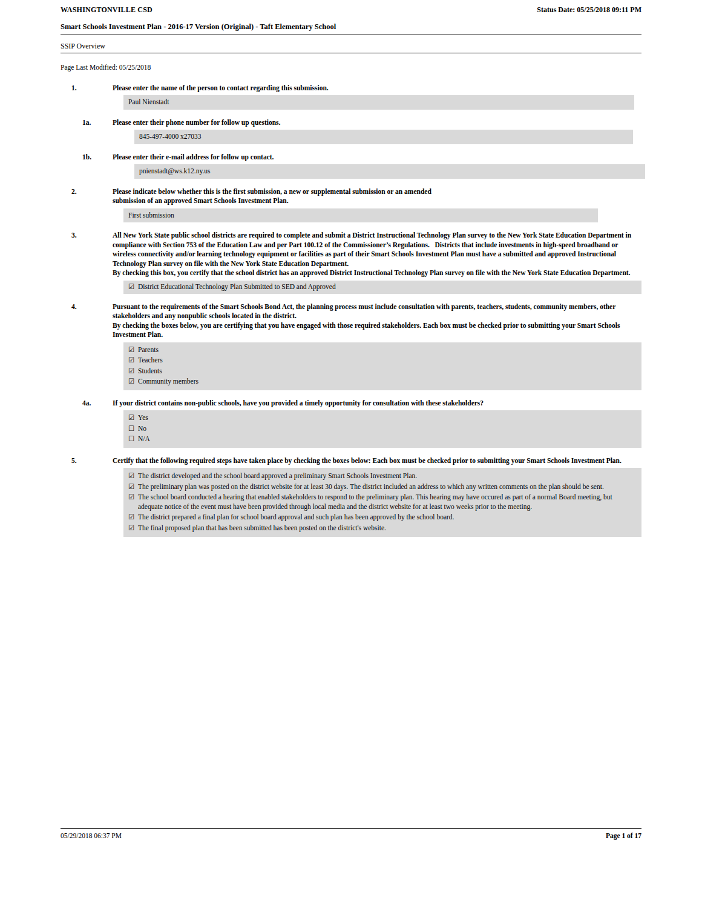WASHINGTONVILLE CSD
Status Date: 05/25/2018 09:11 PM
Smart Schools Investment Plan - 2016-17 Version (Original) - Taft Elementary School
SSIP Overview
Page Last Modified: 05/25/2018
1.
Please enter the name of the person to contact regarding this submission.
Paul Nienstadt
1a.
Please enter their phone number for follow up questions.
845-497-4000 x27033
1b.
Please enter their e-mail address for follow up contact.
pnienstadt@ws.k12.ny.us
2.
Please indicate below whether this is the first submission, a new or supplemental submission or an amended
submission of an approved Smart Schools Investment Plan.
First submission
3.
All New York State public school districts are required to complete and submit a District Instructional Technology Plan survey to the New York State Education Department in compliance with Section 753 of the Education Law and per Part 100.12 of the Commissioner’s Regulations. Districts that include investments in high-speed broadband or wireless connectivity and/or learning technology equipment or facilities as part of their Smart Schools Investment Plan must have a submitted and approved Instructional Technology Plan survey on file with the New York State Education Department.
By checking this box, you certify that the school district has an approved District Instructional Technology Plan survey on file with the New York State Education Department.
☑District Educational Technology Plan Submitted to SED and Approved
4.
Pursuant to the requirements of the Smart Schools Bond Act, the planning process must include consultation with parents, teachers, students, community members, other stakeholders and any nonpublic schools located in the district.
By checking the boxes below, you are certifying that you have engaged with those required stakeholders. Each box must be checked prior to submitting your Smart Schools Investment Plan.
☑Parents
☑Teachers
☑Students
☑Community members
4a.
If your district contains non-public schools, have you provided a timely opportunity for consultation with these stakeholders?
☑Yes
☐No
☐N/A
5.
Certify that the following required steps have taken place by checking the boxes below: Each box must be checked prior to submitting your Smart Schools Investment Plan.
☑The district developed and the school board approved a preliminary Smart Schools Investment Plan.
☑The preliminary plan was posted on the district website for at least 30 days. The district included an address to which any written comments on the plan should be sent.
☑The school board conducted a hearing that enabled stakeholders to respond to the preliminary plan. This hearing may have occured as part of a normal Board meeting, but adequate notice of the event must have been provided through local media and the district website for at least two weeks prior to the meeting.
☑The district prepared a final plan for school board approval and such plan has been approved by the school board.
☑The final proposed plan that has been submitted has been posted on the district's website.
05/29/2018 06:37 PM
Page 1 of 17